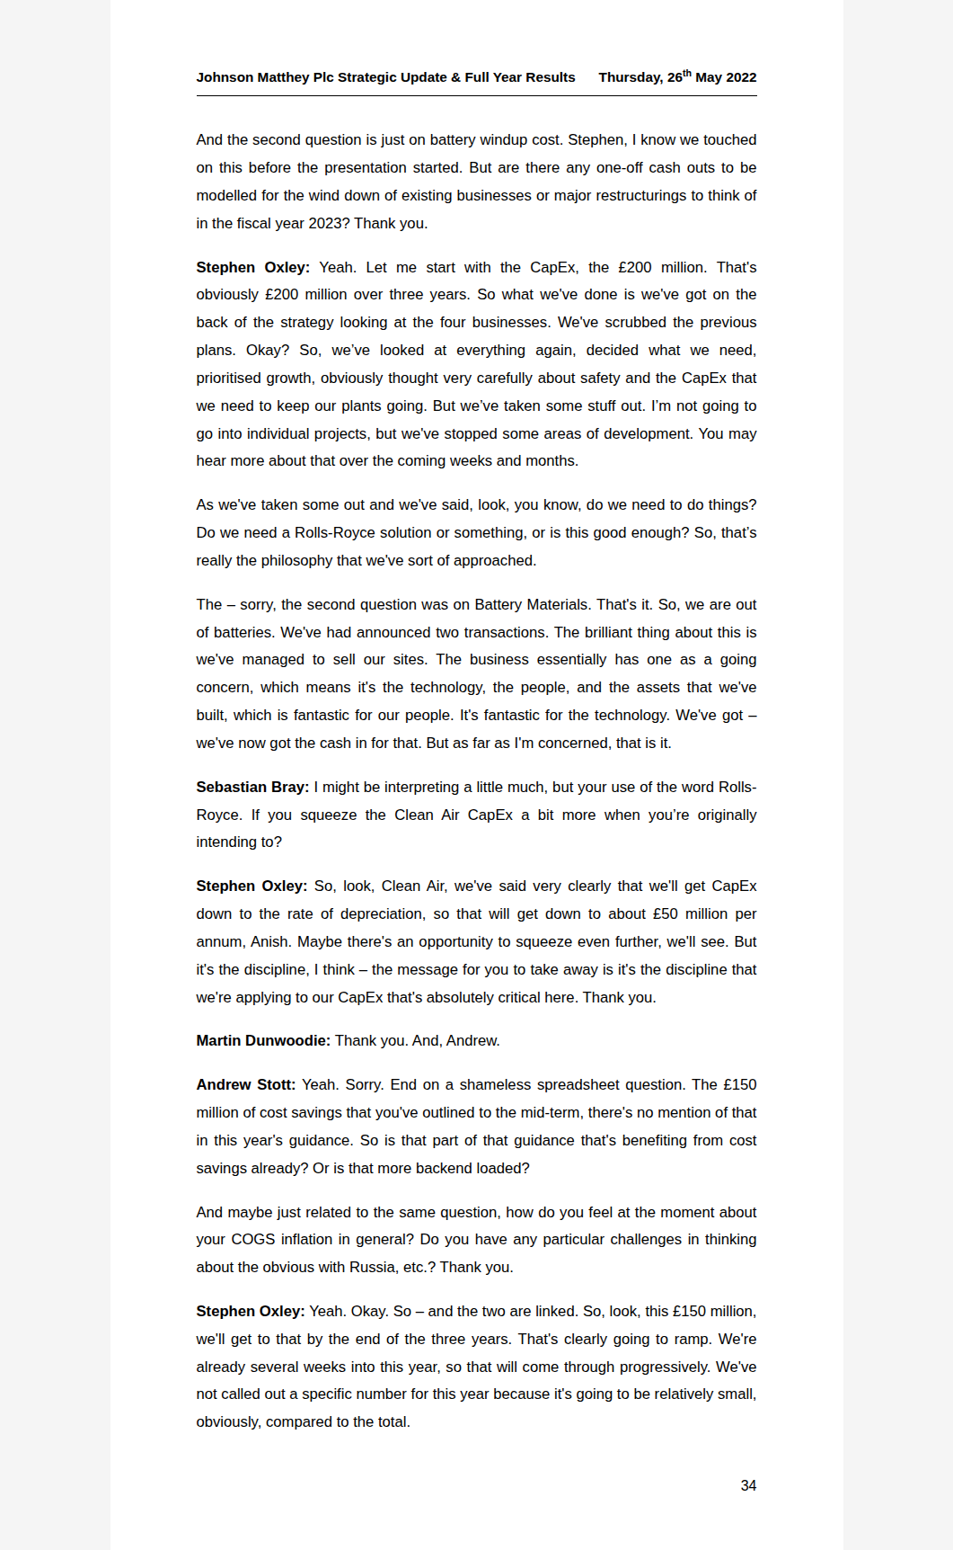Johnson Matthey Plc Strategic Update & Full Year Results Thursday, 26th May 2022
And the second question is just on battery windup cost. Stephen, I know we touched on this before the presentation started. But are there any one-off cash outs to be modelled for the wind down of existing businesses or major restructurings to think of in the fiscal year 2023? Thank you.
Stephen Oxley: Yeah. Let me start with the CapEx, the £200 million. That's obviously £200 million over three years. So what we've done is we've got on the back of the strategy looking at the four businesses. We've scrubbed the previous plans. Okay? So, we’ve looked at everything again, decided what we need, prioritised growth, obviously thought very carefully about safety and the CapEx that we need to keep our plants going. But we’ve taken some stuff out. I’m not going to go into individual projects, but we've stopped some areas of development. You may hear more about that over the coming weeks and months.
As we've taken some out and we've said, look, you know, do we need to do things? Do we need a Rolls-Royce solution or something, or is this good enough? So, that’s really the philosophy that we've sort of approached.
The – sorry, the second question was on Battery Materials. That's it. So, we are out of batteries. We've had announced two transactions. The brilliant thing about this is we've managed to sell our sites. The business essentially has one as a going concern, which means it's the technology, the people, and the assets that we've built, which is fantastic for our people. It's fantastic for the technology. We've got – we've now got the cash in for that. But as far as I'm concerned, that is it.
Sebastian Bray: I might be interpreting a little much, but your use of the word Rolls-Royce. If you squeeze the Clean Air CapEx a bit more when you’re originally intending to?
Stephen Oxley: So, look, Clean Air, we've said very clearly that we'll get CapEx down to the rate of depreciation, so that will get down to about £50 million per annum, Anish. Maybe there's an opportunity to squeeze even further, we'll see. But it's the discipline, I think – the message for you to take away is it's the discipline that we're applying to our CapEx that's absolutely critical here. Thank you.
Martin Dunwoodie: Thank you. And, Andrew.
Andrew Stott: Yeah. Sorry. End on a shameless spreadsheet question. The £150 million of cost savings that you've outlined to the mid-term, there's no mention of that in this year's guidance. So is that part of that guidance that's benefiting from cost savings already? Or is that more backend loaded?
And maybe just related to the same question, how do you feel at the moment about your COGS inflation in general? Do you have any particular challenges in thinking about the obvious with Russia, etc.? Thank you.
Stephen Oxley: Yeah. Okay. So – and the two are linked. So, look, this £150 million, we'll get to that by the end of the three years. That's clearly going to ramp. We're already several weeks into this year, so that will come through progressively. We've not called out a specific number for this year because it's going to be relatively small, obviously, compared to the total.
34